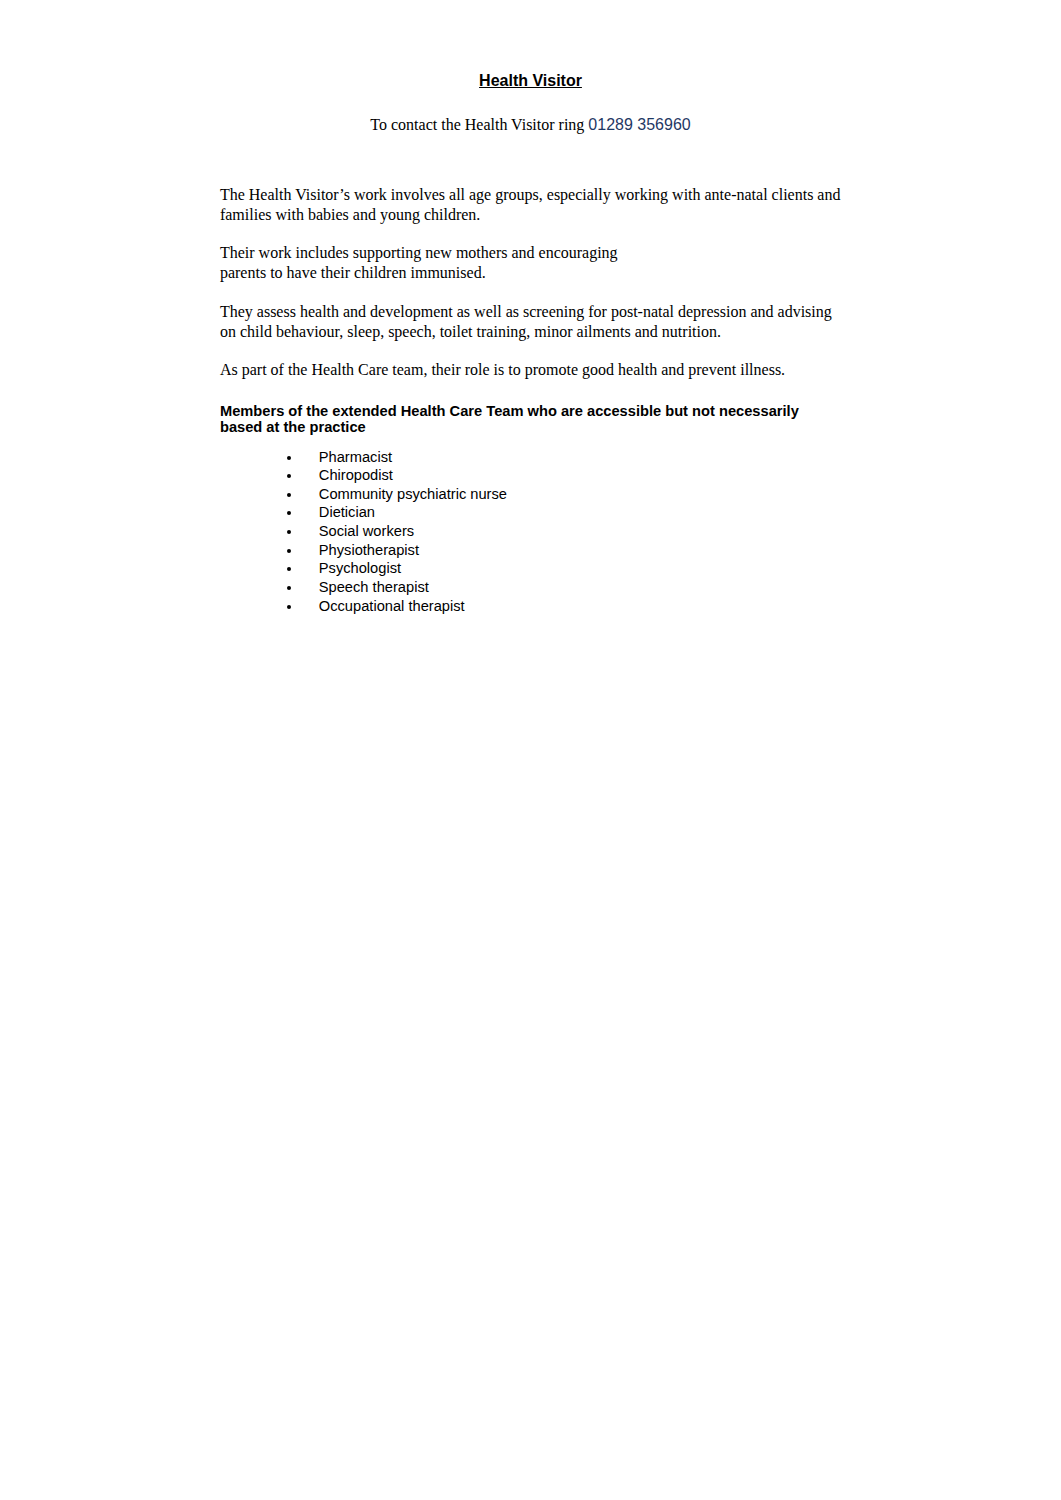Health Visitor
To contact the Health Visitor ring 01289 356960
The Health Visitor’s work involves all age groups, especially working with ante-natal clients and families with babies and young children.
Their work includes supporting new mothers and encouraging
parents to have their children immunised.
They assess health and development as well as screening for post-natal depression and advising on child behaviour, sleep, speech, toilet training, minor ailments and nutrition.
As part of the Health Care team, their role is to promote good health and prevent illness.
Members of the extended Health Care Team who are accessible but not necessarily based at the practice
Pharmacist
Chiropodist
Community psychiatric nurse
Dietician
Social workers
Physiotherapist
Psychologist
Speech therapist
Occupational therapist